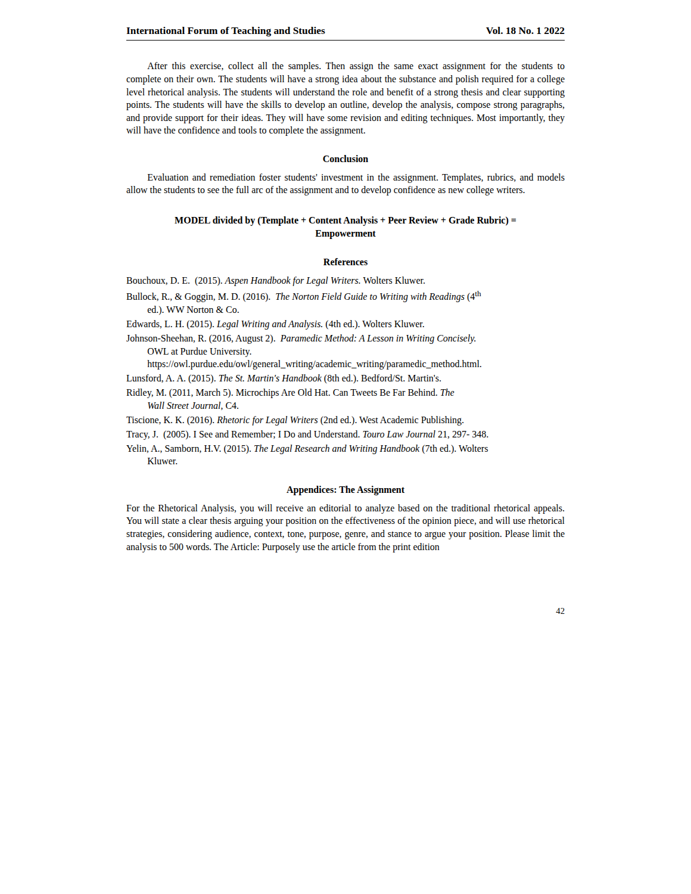International Forum of Teaching and Studies Vol. 18 No. 1 2022
After this exercise, collect all the samples. Then assign the same exact assignment for the students to complete on their own. The students will have a strong idea about the substance and polish required for a college level rhetorical analysis. The students will understand the role and benefit of a strong thesis and clear supporting points. The students will have the skills to develop an outline, develop the analysis, compose strong paragraphs, and provide support for their ideas. They will have some revision and editing techniques. Most importantly, they will have the confidence and tools to complete the assignment.
Conclusion
Evaluation and remediation foster students' investment in the assignment. Templates, rubrics, and models allow the students to see the full arc of the assignment and to develop confidence as new college writers.
MODEL divided by (Template + Content Analysis + Peer Review + Grade Rubric) =
Empowerment
References
Bouchoux, D. E. (2015). Aspen Handbook for Legal Writers. Wolters Kluwer.
Bullock, R., & Goggin, M. D. (2016). The Norton Field Guide to Writing with Readings (4thed.). WW Norton & Co.
Edwards, L. H. (2015). Legal Writing and Analysis. (4th ed.). Wolters Kluwer.
Johnson-Sheehan, R. (2016, August 2). Paramedic Method: A Lesson in Writing Concisely. OWL at Purdue University. https://owl.purdue.edu/owl/general_writing/academic_writing/paramedic_method.html.
Lunsford, A. A. (2015). The St. Martin's Handbook (8th ed.). Bedford/St. Martin's.
Ridley, M. (2011, March 5). Microchips Are Old Hat. Can Tweets Be Far Behind. The Wall Street Journal, C4.
Tiscione, K. K. (2016). Rhetoric for Legal Writers (2nd ed.). West Academic Publishing.
Tracy, J. (2005). I See and Remember; I Do and Understand. Touro Law Journal 21, 297- 348.
Yelin, A., Samborn, H.V. (2015). The Legal Research and Writing Handbook (7th ed.). WoltersKluwer.
Appendices: The Assignment
For the Rhetorical Analysis, you will receive an editorial to analyze based on the traditional rhetorical appeals. You will state a clear thesis arguing your position on the effectiveness of the opinion piece, and will use rhetorical strategies, considering audience, context, tone, purpose, genre, and stance to argue your position. Please limit the analysis to 500 words. The Article: Purposely use the article from the print edition
42